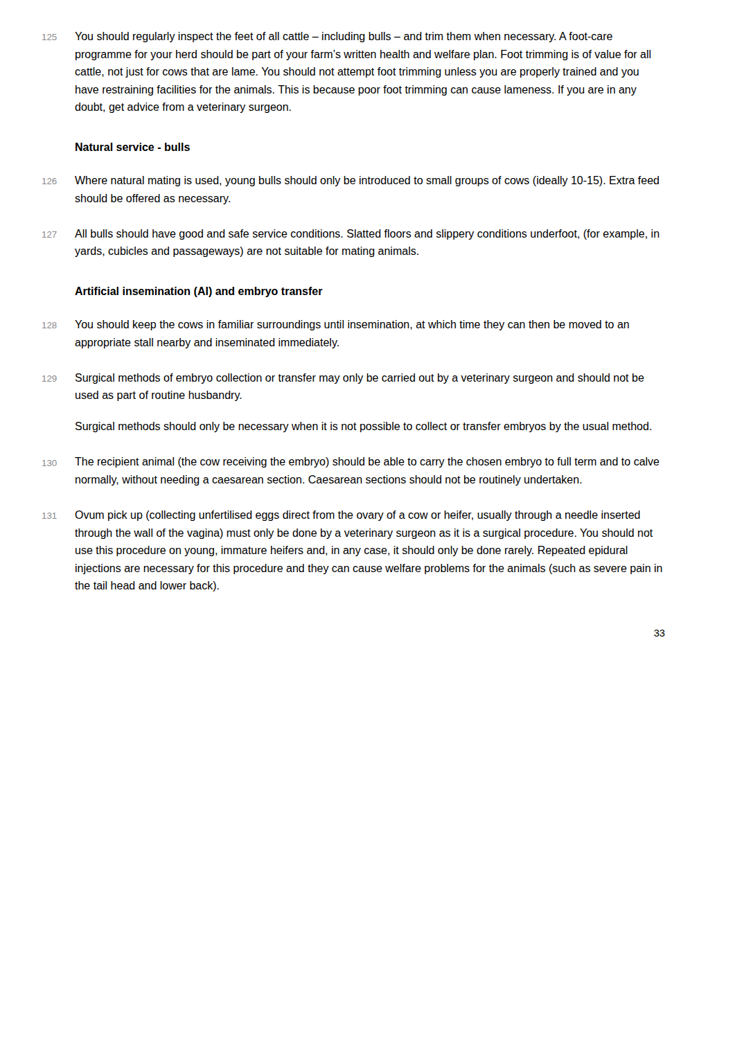125
You should regularly inspect the feet of all cattle – including bulls – and trim them when necessary. A foot-care programme for your herd should be part of your farm’s written health and welfare plan. Foot trimming is of value for all cattle, not just for cows that are lame. You should not attempt foot trimming unless you are properly trained and you have restraining facilities for the animals. This is because poor foot trimming can cause lameness. If you are in any doubt, get advice from a veterinary surgeon.
Natural service - bulls
126
Where natural mating is used, young bulls should only be introduced to small groups of cows (ideally 10-15). Extra feed should be offered as necessary.
127
All bulls should have good and safe service conditions. Slatted floors and slippery conditions underfoot, (for example, in yards, cubicles and passageways) are not suitable for mating animals.
Artificial insemination (AI) and embryo transfer
128
You should keep the cows in familiar surroundings until insemination, at which time they can then be moved to an appropriate stall nearby and inseminated immediately.
129
Surgical methods of embryo collection or transfer may only be carried out by a veterinary surgeon and should not be used as part of routine husbandry.
Surgical methods should only be necessary when it is not possible to collect or transfer embryos by the usual method.
130
The recipient animal (the cow receiving the embryo) should be able to carry the chosen embryo to full term and to calve normally, without needing a caesarean section. Caesarean sections should not be routinely undertaken.
131
Ovum pick up (collecting unfertilised eggs direct from the ovary of a cow or heifer, usually through a needle inserted through the wall of the vagina) must only be done by a veterinary surgeon as it is a surgical procedure. You should not use this procedure on young, immature heifers and, in any case, it should only be done rarely. Repeated epidural injections are necessary for this procedure and they can cause welfare problems for the animals (such as severe pain in the tail head and lower back).
33